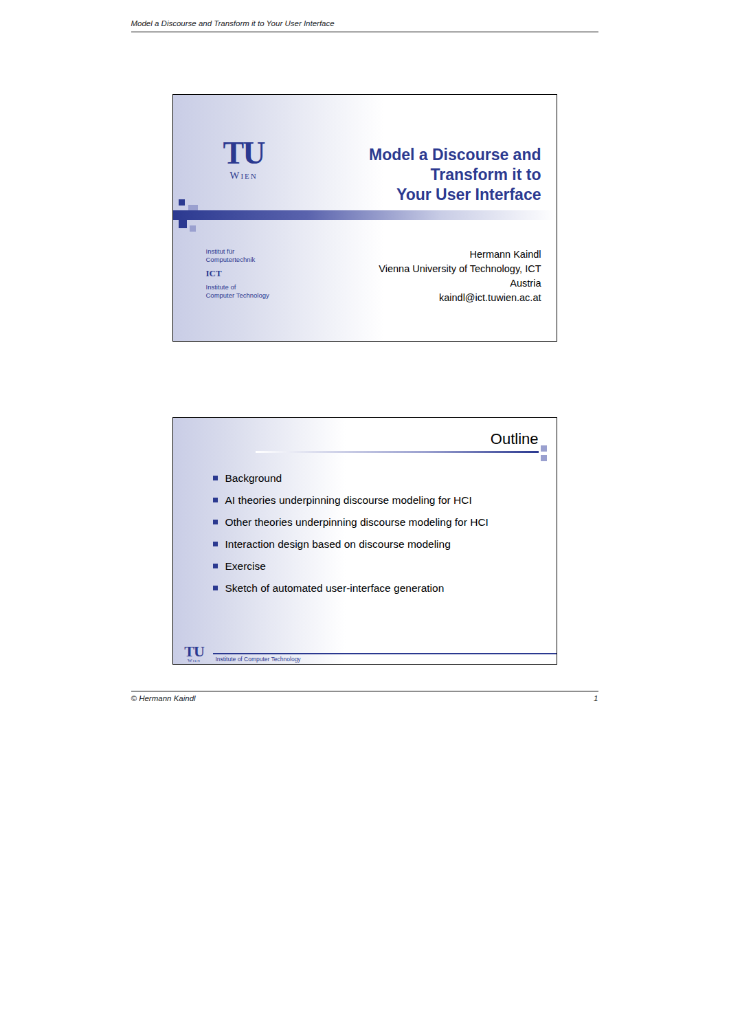Model a Discourse and Transform it to Your User Interface
TU
Wien
Model a Discourse and
Transform it to
Your User Interface
Institut für
Computertechnik
ICT
Institute of
Computer Technology
Hermann Kaindl
Vienna University of Technology, ICT
Austria
kaindl@ict.tuwien.ac.at
Outline
Background
AI theories underpinning discourse modeling for HCI
Other theories underpinning discourse modeling for HCI
Interaction design based on discourse modeling
Exercise
Sketch of automated user-interface generation
TU
Wien
Institute of Computer Technology
© Hermann Kaindl 1